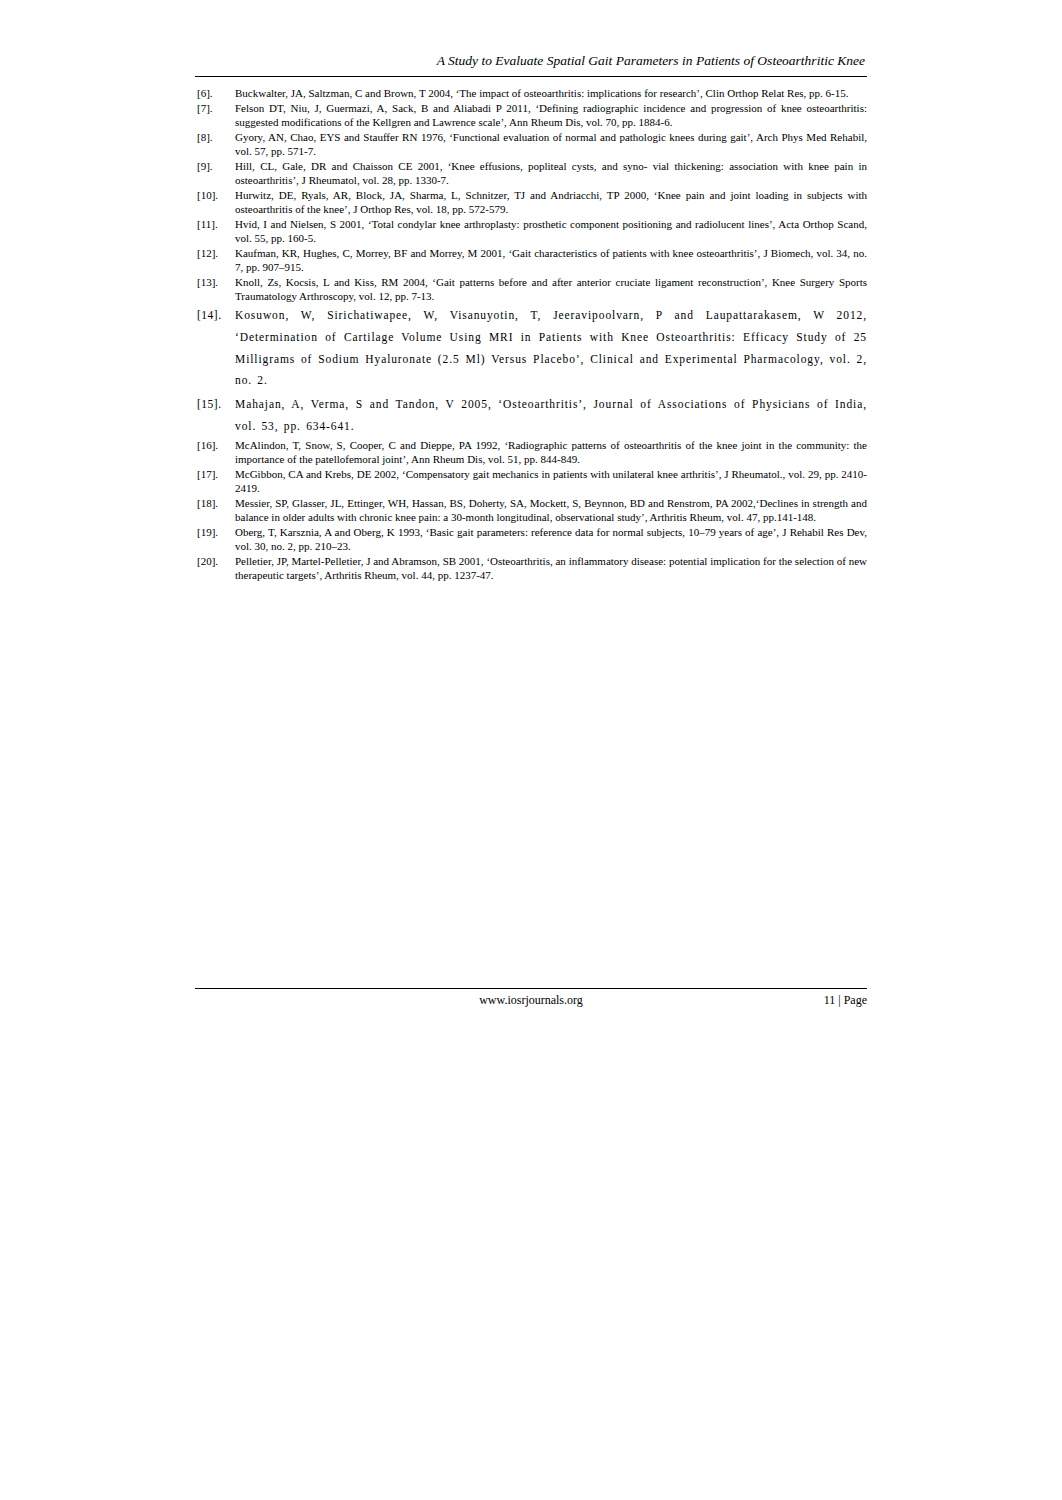A Study to Evaluate Spatial Gait Parameters in Patients of Osteoarthritic Knee
[6]. Buckwalter, JA, Saltzman, C and Brown, T 2004, ‘The impact of osteoarthritis: implications for research’, Clin Orthop Relat Res, pp. 6-15.
[7]. Felson DT, Niu, J, Guermazi, A, Sack, B and Aliabadi P 2011, ‘Defining radiographic incidence and progression of knee osteoarthritis: suggested modifications of the Kellgren and Lawrence scale’, Ann Rheum Dis, vol. 70, pp. 1884-6.
[8]. Gyory, AN, Chao, EYS and Stauffer RN 1976, ‘Functional evaluation of normal and pathologic knees during gait’, Arch Phys Med Rehabil, vol. 57, pp. 571-7.
[9]. Hill, CL, Gale, DR and Chaisson CE 2001, ‘Knee effusions, popliteal cysts, and syno- vial thickening: association with knee pain in osteoarthritis’, J Rheumatol, vol. 28, pp. 1330-7.
[10]. Hurwitz, DE, Ryals, AR, Block, JA, Sharma, L, Schnitzer, TJ and Andriacchi, TP 2000, ‘Knee pain and joint loading in subjects with osteoarthritis of the knee’, J Orthop Res, vol. 18, pp. 572-579.
[11]. Hvid, I and Nielsen, S 2001, ‘Total condylar knee arthroplasty: prosthetic component positioning and radiolucent lines’, Acta Orthop Scand, vol. 55, pp. 160-5.
[12]. Kaufman, KR, Hughes, C, Morrey, BF and Morrey, M 2001, ‘Gait characteristics of patients with knee osteoarthritis’, J Biomech, vol. 34, no. 7, pp. 907–915.
[13]. Knoll, Zs, Kocsis, L and Kiss, RM 2004, ‘Gait patterns before and after anterior cruciate ligament reconstruction’, Knee Surgery Sports Traumatology Arthroscopy, vol. 12, pp. 7-13.
[14]. Kosuwon, W, Sirichatiwapee, W, Visanuyotin, T, Jeeravipoolvarn, P and Laupattarakasem, W 2012, ‘Determination of Cartilage Volume Using MRI in Patients with Knee Osteoarthritis: Efficacy Study of 25 Milligrams of Sodium Hyaluronate (2.5 Ml) Versus Placebo’, Clinical and Experimental Pharmacology, vol. 2, no. 2.
[15]. Mahajan, A, Verma, S and Tandon, V 2005, ‘Osteoarthritis’, Journal of Associations of Physicians of India, vol. 53, pp. 634-641.
[16]. McAlindon, T, Snow, S, Cooper, C and Dieppe, PA 1992, ‘Radiographic patterns of osteoarthritis of the knee joint in the community: the importance of the patellofemoral joint’, Ann Rheum Dis, vol. 51, pp. 844-849.
[17]. McGibbon, CA and Krebs, DE 2002, ‘Compensatory gait mechanics in patients with unilateral knee arthritis’, J Rheumatol., vol. 29, pp. 2410-2419.
[18]. Messier, SP, Glasser, JL, Ettinger, WH, Hassan, BS, Doherty, SA, Mockett, S, Beynnon, BD and Renstrom, PA 2002,‘Declines in strength and balance in older adults with chronic knee pain: a 30-month longitudinal, observational study’, Arthritis Rheum, vol. 47, pp.141-148.
[19]. Oberg, T, Karsznia, A and Oberg, K 1993, ‘Basic gait parameters: reference data for normal subjects, 10–79 years of age’, J Rehabil Res Dev, vol. 30, no. 2, pp. 210–23.
[20]. Pelletier, JP, Martel-Pelletier, J and Abramson, SB 2001, ‘Osteoarthritis, an inflammatory disease: potential implication for the selection of new therapeutic targets’, Arthritis Rheum, vol. 44, pp. 1237-47.
www.iosrjournals.org 11 | Page